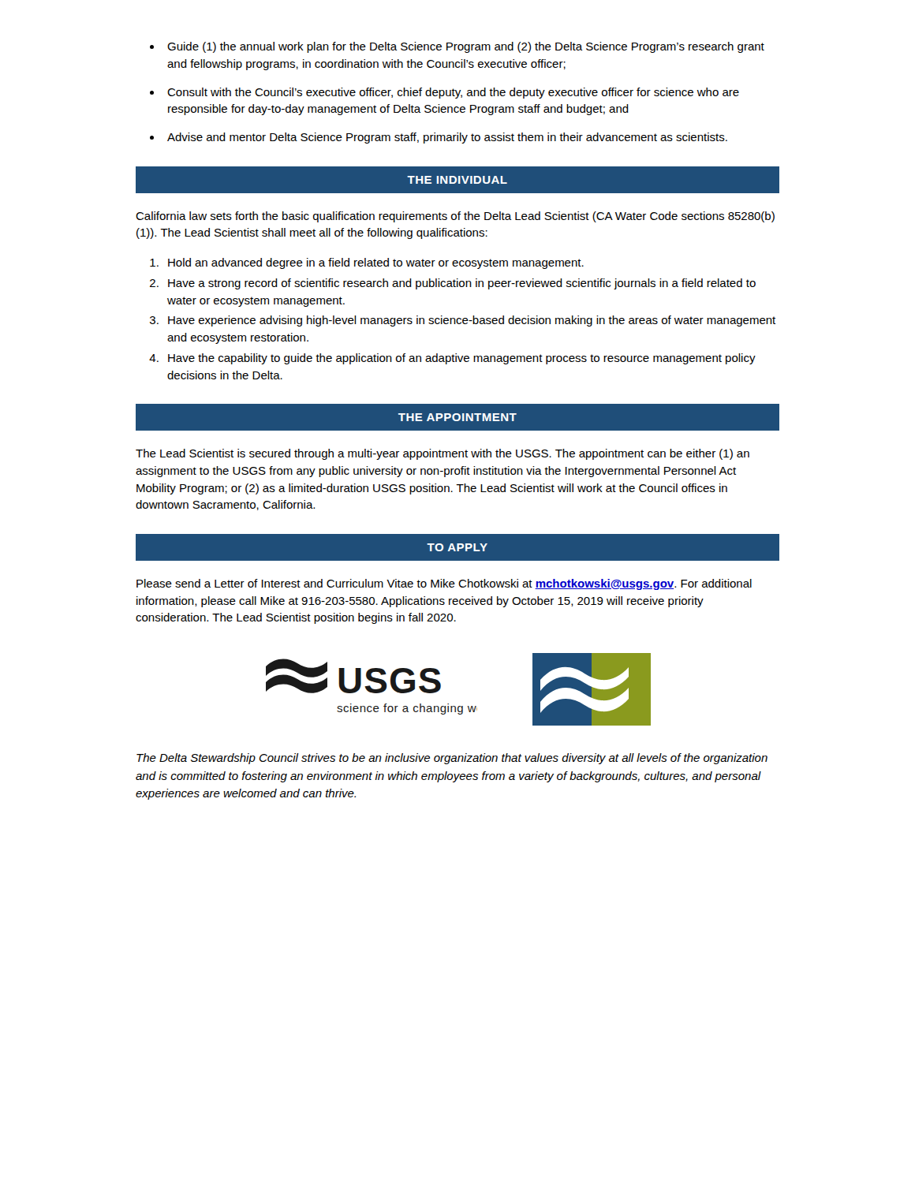Guide (1) the annual work plan for the Delta Science Program and (2) the Delta Science Program’s research grant and fellowship programs, in coordination with the Council’s executive officer;
Consult with the Council’s executive officer, chief deputy, and the deputy executive officer for science who are responsible for day-to-day management of Delta Science Program staff and budget; and
Advise and mentor Delta Science Program staff, primarily to assist them in their advancement as scientists.
The Individual
California law sets forth the basic qualification requirements of the Delta Lead Scientist (CA Water Code sections 85280(b)(1)). The Lead Scientist shall meet all of the following qualifications:
Hold an advanced degree in a field related to water or ecosystem management.
Have a strong record of scientific research and publication in peer-reviewed scientific journals in a field related to water or ecosystem management.
Have experience advising high-level managers in science-based decision making in the areas of water management and ecosystem restoration.
Have the capability to guide the application of an adaptive management process to resource management policy decisions in the Delta.
The Appointment
The Lead Scientist is secured through a multi-year appointment with the USGS. The appointment can be either (1) an assignment to the USGS from any public university or non-profit institution via the Intergovernmental Personnel Act Mobility Program; or (2) as a limited-duration USGS position. The Lead Scientist will work at the Council offices in downtown Sacramento, California.
To Apply
Please send a Letter of Interest and Curriculum Vitae to Mike Chotkowski at mchotkowski@usgs.gov. For additional information, please call Mike at 916-203-5580. Applications received by October 15, 2019 will receive priority consideration. The Lead Scientist position begins in fall 2020.
USGS science for a changing world
The Delta Stewardship Council strives to be an inclusive organization that values diversity at all levels of the organization and is committed to fostering an environment in which employees from a variety of backgrounds, cultures, and personal experiences are welcomed and can thrive.